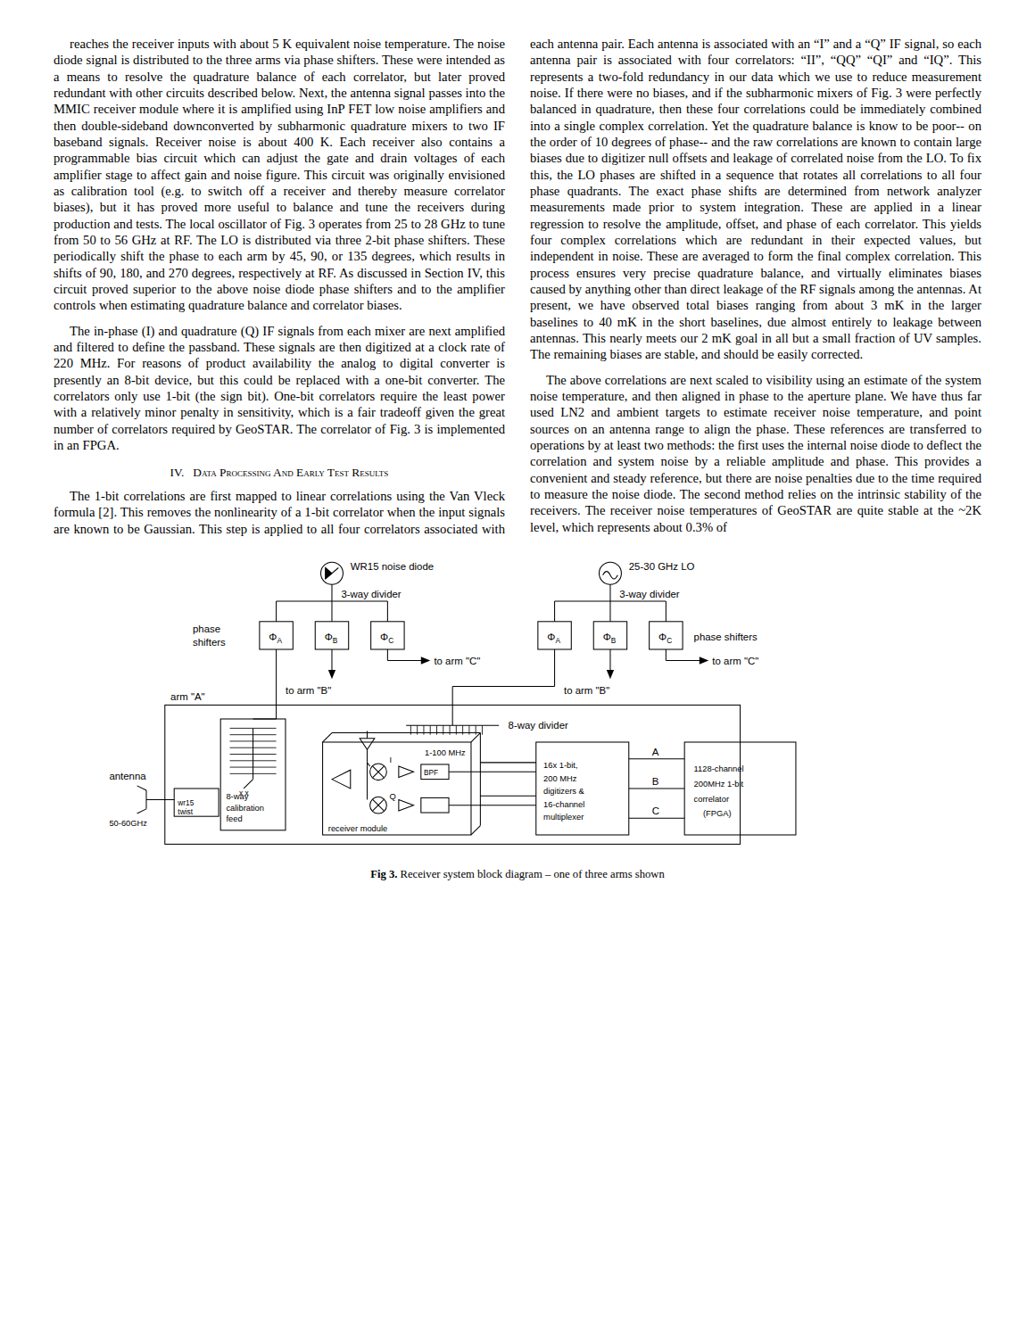reaches the receiver inputs with about 5 K equivalent noise temperature. The noise diode signal is distributed to the three arms via phase shifters. These were intended as a means to resolve the quadrature balance of each correlator, but later proved redundant with other circuits described below. Next, the antenna signal passes into the MMIC receiver module where it is amplified using InP FET low noise amplifiers and then double-sideband downconverted by subharmonic quadrature mixers to two IF baseband signals. Receiver noise is about 400 K. Each receiver also contains a programmable bias circuit which can adjust the gate and drain voltages of each amplifier stage to affect gain and noise figure. This circuit was originally envisioned as calibration tool (e.g. to switch off a receiver and thereby measure correlator biases), but it has proved more useful to balance and tune the receivers during production and tests. The local oscillator of Fig. 3 operates from 25 to 28 GHz to tune from 50 to 56 GHz at RF. The LO is distributed via three 2-bit phase shifters. These periodically shift the phase to each arm by 45, 90, or 135 degrees, which results in shifts of 90, 180, and 270 degrees, respectively at RF. As discussed in Section IV, this circuit proved superior to the above noise diode phase shifters and to the amplifier controls when estimating quadrature balance and correlator biases.
The in-phase (I) and quadrature (Q) IF signals from each mixer are next amplified and filtered to define the passband. These signals are then digitized at a clock rate of 220 MHz. For reasons of product availability the analog to digital converter is presently an 8-bit device, but this could be replaced with a one-bit converter. The correlators only use 1-bit (the sign bit). One-bit correlators require the least power with a relatively minor penalty in sensitivity, which is a fair tradeoff given the great number of correlators required by GeoSTAR. The correlator of Fig. 3 is implemented in an FPGA.
IV. Data Processing And Early Test Results
The 1-bit correlations are first mapped to linear correlations using the Van Vleck formula [2]. This removes the nonlinearity of a 1-bit correlator when the input signals are known to be Gaussian. This step is applied to all four correlators associated with each antenna pair. Each antenna is associated with an “I” and a “Q” IF signal, so each antenna pair is associated with four correlators: “II”, “QQ” “QI” and “IQ”. This represents a two-fold redundancy in our data which we use to reduce measurement noise. If there were no biases, and if the subharmonic mixers of Fig. 3 were perfectly balanced in quadrature, then these four correlations could be immediately combined into a single complex correlation. Yet the quadrature balance is know to be poor-- on the order of 10 degrees of phase-- and the raw correlations are known to contain large biases due to digitizer null offsets and leakage of correlated noise from the LO. To fix this, the LO phases are shifted in a sequence that rotates all correlations to all four phase quadrants. The exact phase shifts are determined from network analyzer measurements made prior to system integration. These are applied in a linear regression to resolve the amplitude, offset, and phase of each correlator. This yields four complex correlations which are redundant in their expected values, but independent in noise. These are averaged to form the final complex correlation. This process ensures very precise quadrature balance, and virtually eliminates biases caused by anything other than direct leakage of the RF signals among the antennas. At present, we have observed total biases ranging from about 3 mK in the larger baselines to 40 mK in the short baselines, due almost entirely to leakage between antennas. This nearly meets our 2 mK goal in all but a small fraction of UV samples. The remaining biases are stable, and should be easily corrected.
The above correlations are next scaled to visibility using an estimate of the system noise temperature, and then aligned in phase to the aperture plane. We have thus far used LN2 and ambient targets to estimate receiver noise temperature, and point sources on an antenna range to align the phase. These references are transferred to operations by at least two methods: the first uses the internal noise diode to deflect the correlation and system noise by a reliable amplitude and phase. This provides a convenient and steady reference, but there are noise penalties due to the time required to measure the noise diode. The second method relies on the intrinsic stability of the receivers. The receiver noise temperatures of GeoSTAR are quite stable at the ~2K level, which represents about 0.3% of
WR15 noise diode 25-30 GHz LO 3-way divider 3-way divider ΦA ΦB ΦC phase shifters ΦA ΦB ΦC phase shifters to arm "B" to arm "C" to arm "B" to arm "C" arm "A" 8-way calibration feed x x antenna 50-60GHz wr15 twist receiver module BPF I Q 1-100 MHz 8-way divider 16x 1-bit, 200 MHz digitizers & 16-channel multiplexer 1128-channel 200MHz 1-bit correlator (FPGA) A B C
Fig 3. Receiver system block diagram – one of three arms shown